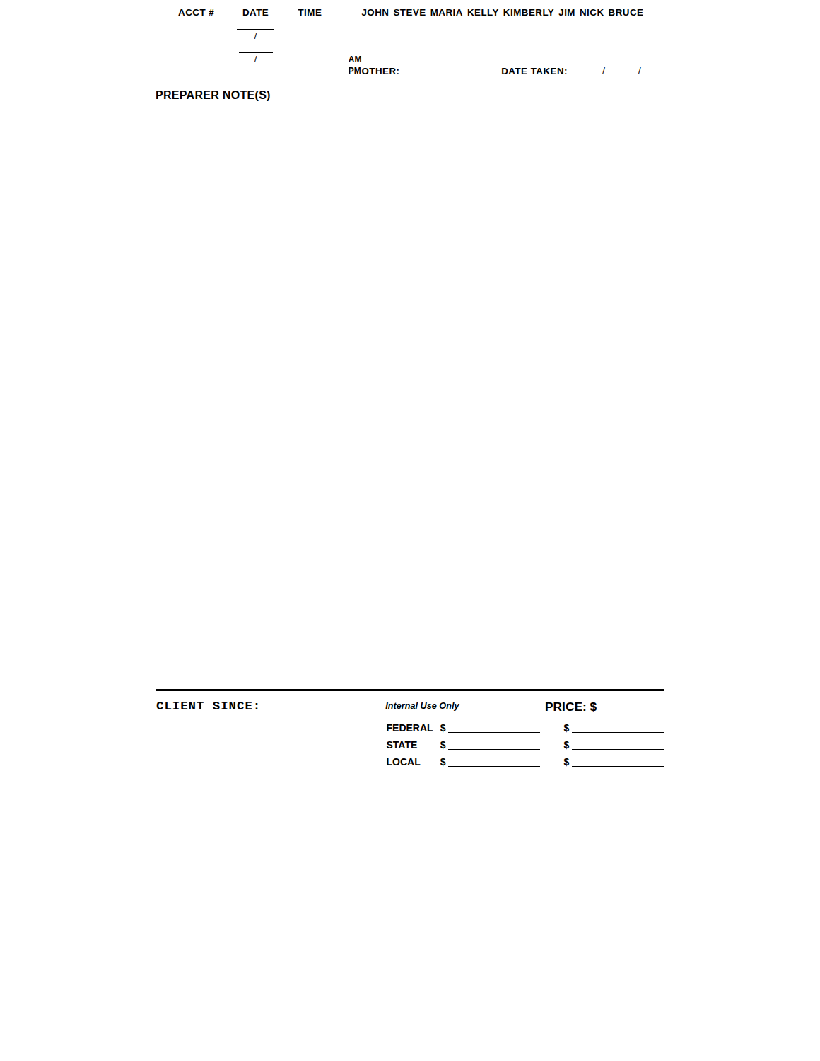| ACCT # | | DATE | | TIME | | / JOHN / STEVE / MARIA / KELLY / KIMBERLY / JIM / NICK / BRUCE / |
| | | / / | | | AM PM | / OTHER: / / DATE TAKEN: / / / / |
PREPARER NOTE(S)
| CLIENT SINCE: | Internal Use Only | PRICE: $ |
| / FEDERAL / $ / / / $ / / / STATE / $ / / / $ / / / LOCAL / $ / / / $ / / |